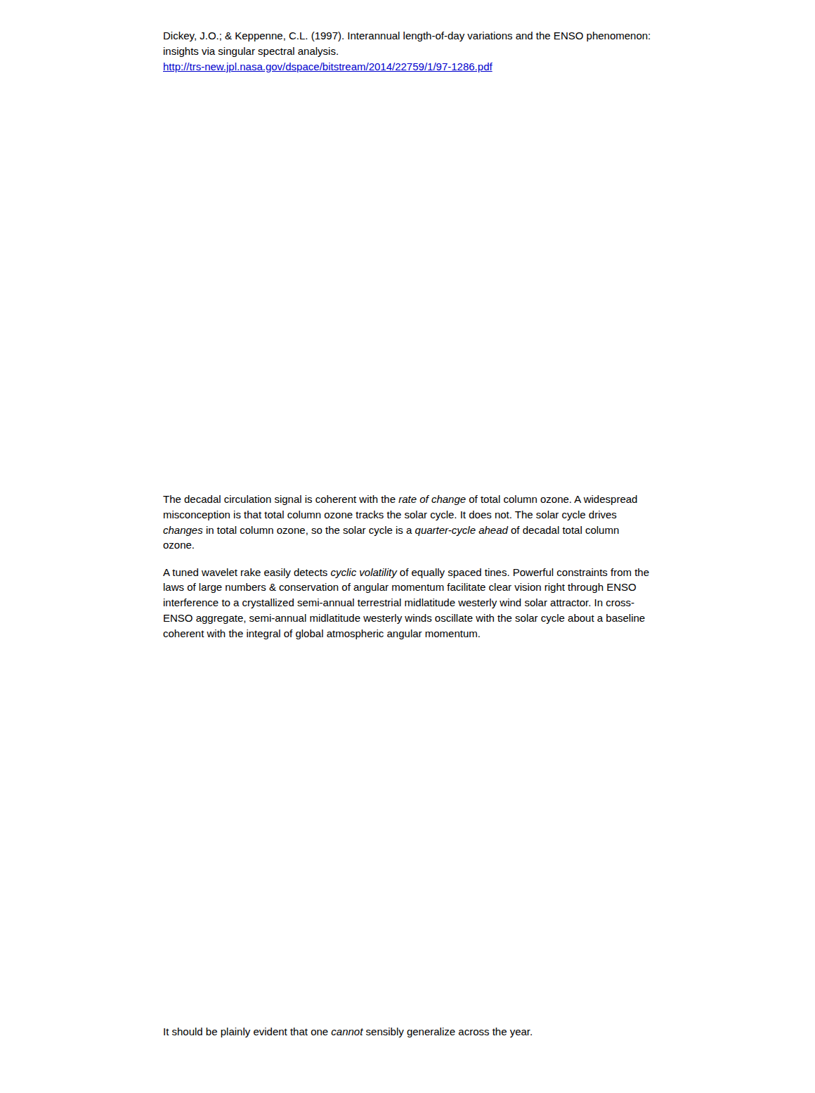Dickey, J.O.; & Keppenne, C.L. (1997). Interannual length-of-day variations and the ENSO phenomenon: insights via singular spectral analysis.
http://trs-new.jpl.nasa.gov/dspace/bitstream/2014/22759/1/97-1286.pdf
The decadal circulation signal is coherent with the rate of change of total column ozone. A widespread misconception is that total column ozone tracks the solar cycle. It does not. The solar cycle drives changes in total column ozone, so the solar cycle is a quarter-cycle ahead of decadal total column ozone.
A tuned wavelet rake easily detects cyclic volatility of equally spaced tines. Powerful constraints from the laws of large numbers & conservation of angular momentum facilitate clear vision right through ENSO interference to a crystallized semi-annual terrestrial midlatitude westerly wind solar attractor. In cross-ENSO aggregate, semi-annual midlatitude westerly winds oscillate with the solar cycle about a baseline coherent with the integral of global atmospheric angular momentum.
It should be plainly evident that one cannot sensibly generalize across the year.